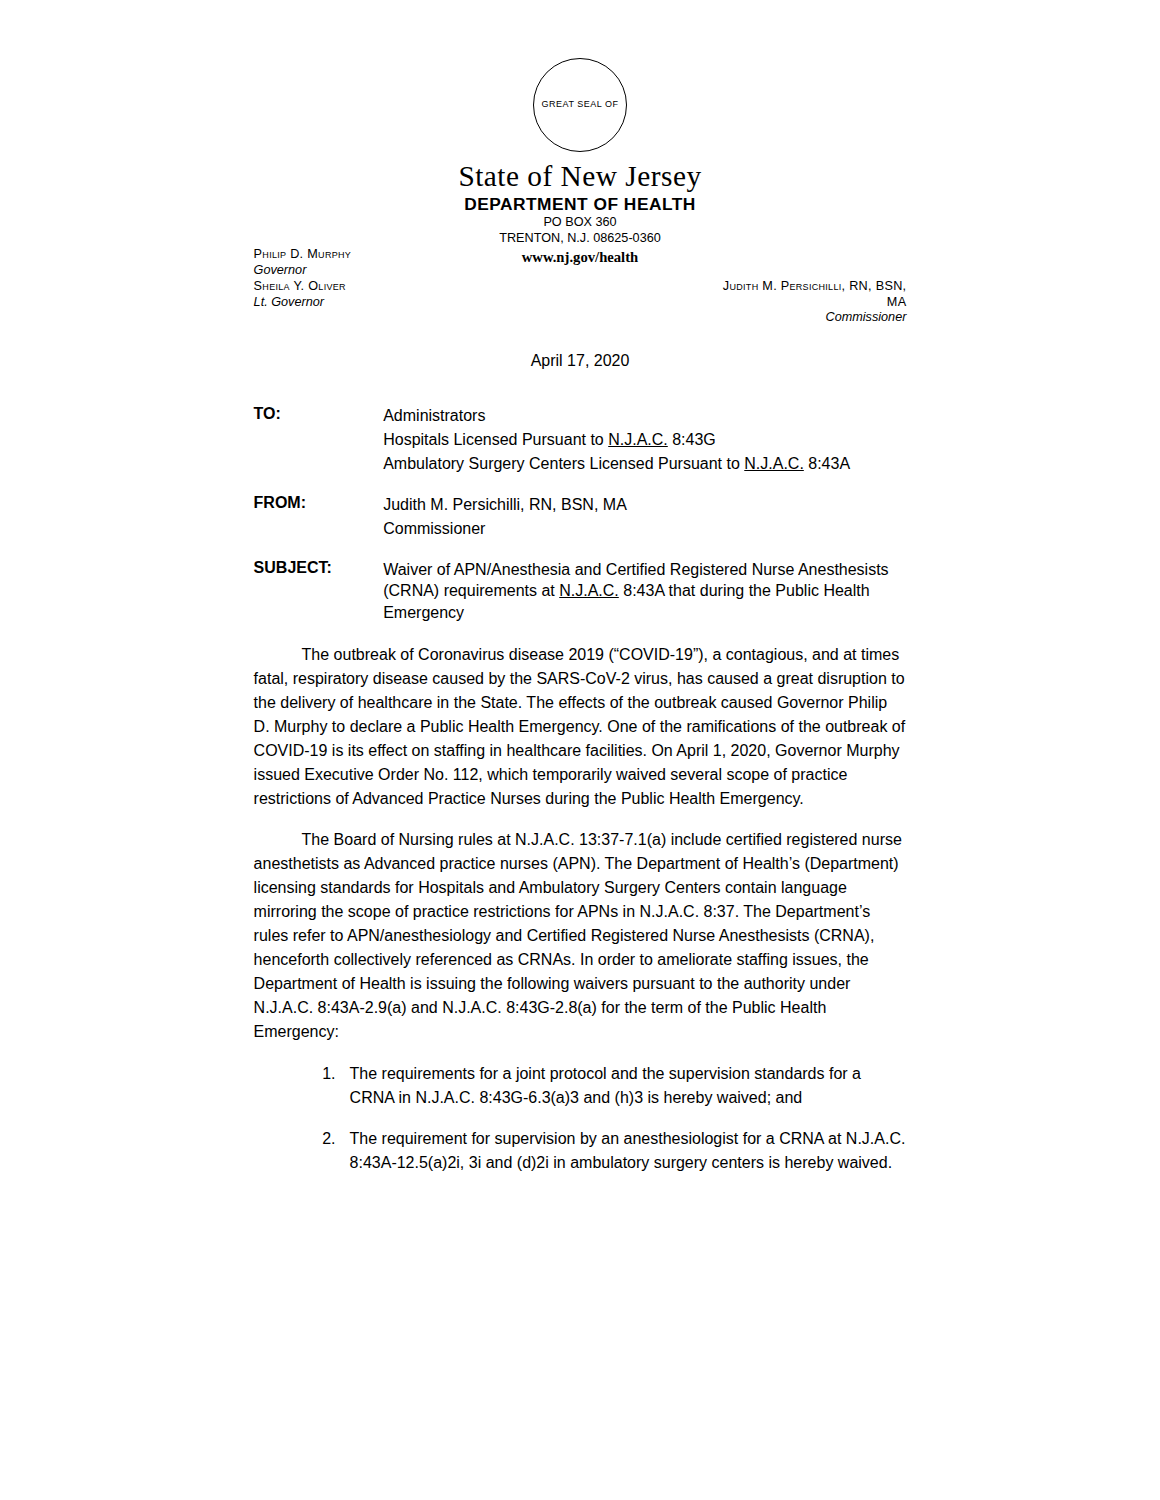GREAT SEAL OF THE STATE OF NEW JERSEY
State of New Jersey
DEPARTMENT OF HEALTH
PO BOX 360
TRENTON, N.J. 08625-0360
Philip D. Murphy
Governor
www.nj.gov/health
Sheila Y. Oliver
Lt. Governor
Judith M. Persichilli, RN, BSN, MA
Commissioner
April 17, 2020
| TO: | Administrators Hospitals Licensed Pursuant to N.J.A.C. 8:43G Ambulatory Surgery Centers Licensed Pursuant to N.J.A.C. 8:43A |
| FROM: | Judith M. Persichilli, RN, BSN, MA Commissioner |
| SUBJECT: | Waiver of APN/Anesthesia and Certified Registered Nurse Anesthesists (CRNA) requirements at N.J.A.C. 8:43A that during the Public Health Emergency |
The outbreak of Coronavirus disease 2019 (“COVID-19”), a contagious, and at times fatal, respiratory disease caused by the SARS-CoV-2 virus, has caused a great disruption to the delivery of healthcare in the State. The effects of the outbreak caused Governor Philip D. Murphy to declare a Public Health Emergency. One of the ramifications of the outbreak of COVID-19 is its effect on staffing in healthcare facilities. On April 1, 2020, Governor Murphy issued Executive Order No. 112, which temporarily waived several scope of practice restrictions of Advanced Practice Nurses during the Public Health Emergency.
The Board of Nursing rules at N.J.A.C. 13:37-7.1(a) include certified registered nurse anesthetists as Advanced practice nurses (APN). The Department of Health’s (Department) licensing standards for Hospitals and Ambulatory Surgery Centers contain language mirroring the scope of practice restrictions for APNs in N.J.A.C. 8:37. The Department’s rules refer to APN/anesthesiology and Certified Registered Nurse Anesthesists (CRNA), henceforth collectively referenced as CRNAs. In order to ameliorate staffing issues, the Department of Health is issuing the following waivers pursuant to the authority under N.J.A.C. 8:43A-2.9(a) and N.J.A.C. 8:43G-2.8(a) for the term of the Public Health Emergency:
The requirements for a joint protocol and the supervision standards for a CRNA in N.J.A.C. 8:43G-6.3(a)3 and (h)3 is hereby waived; and
The requirement for supervision by an anesthesiologist for a CRNA at N.J.A.C. 8:43A-12.5(a)2i, 3i and (d)2i in ambulatory surgery centers is hereby waived.